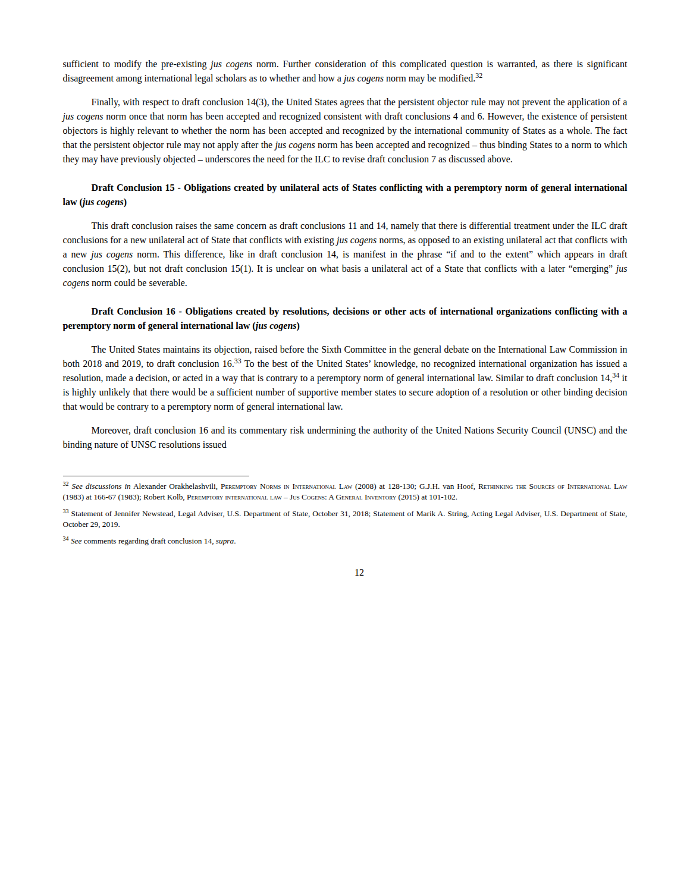sufficient to modify the pre-existing jus cogens norm. Further consideration of this complicated question is warranted, as there is significant disagreement among international legal scholars as to whether and how a jus cogens norm may be modified.32
Finally, with respect to draft conclusion 14(3), the United States agrees that the persistent objector rule may not prevent the application of a jus cogens norm once that norm has been accepted and recognized consistent with draft conclusions 4 and 6. However, the existence of persistent objectors is highly relevant to whether the norm has been accepted and recognized by the international community of States as a whole. The fact that the persistent objector rule may not apply after the jus cogens norm has been accepted and recognized – thus binding States to a norm to which they may have previously objected – underscores the need for the ILC to revise draft conclusion 7 as discussed above.
Draft Conclusion 15 - Obligations created by unilateral acts of States conflicting with a peremptory norm of general international law (jus cogens)
This draft conclusion raises the same concern as draft conclusions 11 and 14, namely that there is differential treatment under the ILC draft conclusions for a new unilateral act of State that conflicts with existing jus cogens norms, as opposed to an existing unilateral act that conflicts with a new jus cogens norm. This difference, like in draft conclusion 14, is manifest in the phrase “if and to the extent” which appears in draft conclusion 15(2), but not draft conclusion 15(1). It is unclear on what basis a unilateral act of a State that conflicts with a later “emerging” jus cogens norm could be severable.
Draft Conclusion 16 - Obligations created by resolutions, decisions or other acts of international organizations conflicting with a peremptory norm of general international law (jus cogens)
The United States maintains its objection, raised before the Sixth Committee in the general debate on the International Law Commission in both 2018 and 2019, to draft conclusion 16.33 To the best of the United States’ knowledge, no recognized international organization has issued a resolution, made a decision, or acted in a way that is contrary to a peremptory norm of general international law. Similar to draft conclusion 14,34 it is highly unlikely that there would be a sufficient number of supportive member states to secure adoption of a resolution or other binding decision that would be contrary to a peremptory norm of general international law.
Moreover, draft conclusion 16 and its commentary risk undermining the authority of the United Nations Security Council (UNSC) and the binding nature of UNSC resolutions issued
32 See discussions in Alexander Orakhelashvili, Peremptory Norms in International Law (2008) at 128-130; G.J.H. van Hoof, Rethinking the Sources of International Law (1983) at 166-67 (1983); Robert Kolb, Peremptory international law – Jus Cogens: A General Inventory (2015) at 101-102.
33 Statement of Jennifer Newstead, Legal Adviser, U.S. Department of State, October 31, 2018; Statement of Marik A. String, Acting Legal Adviser, U.S. Department of State, October 29, 2019.
34 See comments regarding draft conclusion 14, supra.
12